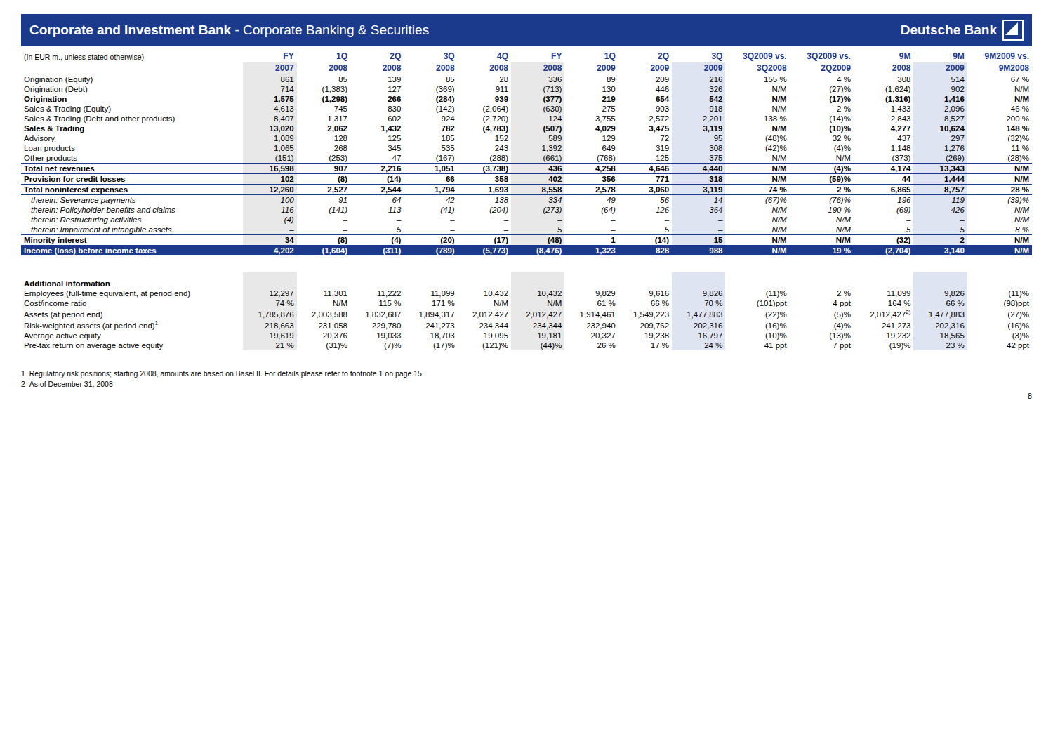Corporate and Investment Bank - Corporate Banking & Securities
Deutsche Bank
| (In EUR m., unless stated otherwise) | FY | 1Q | 2Q | 3Q | 4Q | FY | 1Q | 2Q | 3Q | 3Q2009 vs. | 3Q2009 vs. | 9M | 9M | 9M2009 vs. |
| --- | --- | --- | --- | --- | --- | --- | --- | --- | --- | --- | --- | --- | --- | --- |
| | 2007 | 2008 | 2008 | 2008 | 2008 | 2008 | 2009 | 2009 | 2009 | 3Q2008 | 2Q2009 | 2008 | 2009 | 9M2008 |
| Origination (Equity) | 861 | 85 | 139 | 85 | 28 | 336 | 89 | 209 | 216 | 155 % | 4 % | 308 | 514 | 67 % |
| Origination (Debt) | 714 | (1,383) | 127 | (369) | 911 | (713) | 130 | 446 | 326 | N/M | (27)% | (1,624) | 902 | N/M |
| Origination | 1,575 | (1,298) | 266 | (284) | 939 | (377) | 219 | 654 | 542 | N/M | (17)% | (1,316) | 1,416 | N/M |
| Sales & Trading (Equity) | 4,613 | 745 | 830 | (142) | (2,064) | (630) | 275 | 903 | 918 | N/M | 2 % | 1,433 | 2,096 | 46 % |
| Sales & Trading (Debt and other products) | 8,407 | 1,317 | 602 | 924 | (2,720) | 124 | 3,755 | 2,572 | 2,201 | 138 % | (14)% | 2,843 | 8,527 | 200 % |
| Sales & Trading | 13,020 | 2,062 | 1,432 | 782 | (4,783) | (507) | 4,029 | 3,475 | 3,119 | N/M | (10)% | 4,277 | 10,624 | 148 % |
| Advisory | 1,089 | 128 | 125 | 185 | 152 | 589 | 129 | 72 | 95 | (48)% | 32 % | 437 | 297 | (32)% |
| Loan products | 1,065 | 268 | 345 | 535 | 243 | 1,392 | 649 | 319 | 308 | (42)% | (4)% | 1,148 | 1,276 | 11 % |
| Other products | (151) | (253) | 47 | (167) | (288) | (661) | (768) | 125 | 375 | N/M | N/M | (373) | (269) | (28)% |
| Total net revenues | 16,598 | 907 | 2,216 | 1,051 | (3,738) | 436 | 4,258 | 4,646 | 4,440 | N/M | (4)% | 4,174 | 13,343 | N/M |
| Provision for credit losses | 102 | (8) | (14) | 66 | 358 | 402 | 356 | 771 | 318 | N/M | (59)% | 44 | 1,444 | N/M |
| Total noninterest expenses | 12,260 | 2,527 | 2,544 | 1,794 | 1,693 | 8,558 | 2,578 | 3,060 | 3,119 | 74 % | 2 % | 6,865 | 8,757 | 28 % |
| therein: Severance payments | 100 | 91 | 64 | 42 | 138 | 334 | 49 | 56 | 14 | (67)% | (76)% | 196 | 119 | (39)% |
| therein: Policyholder benefits and claims | 116 | (141) | 113 | (41) | (204) | (273) | (64) | 126 | 364 | N/M | 190 % | (69) | 426 | N/M |
| therein: Restructuring activities | (4) | – | – | – | – | – | – | – | – | N/M | N/M | – | – | N/M |
| therein: Impairment of intangible assets | – | – | 5 | – | – | 5 | – | 5 | – | N/M | N/M | 5 | 5 | 8 % |
| Minority interest | 34 | (8) | (4) | (20) | (17) | (48) | 1 | (14) | 15 | N/M | N/M | (32) | 2 | N/M |
| Income (loss) before income taxes | 4,202 | (1,604) | (311) | (789) | (5,773) | (8,476) | 1,323 | 828 | 988 | N/M | 19 % | (2,704) | 3,140 | N/M |
| Additional information | | | | | | | | | | | | | | |
| Employees (full-time equivalent, at period end) | 12,297 | 11,301 | 11,222 | 11,099 | 10,432 | 10,432 | 9,829 | 9,616 | 9,826 | (11)% | 2 % | 11,099 | 9,826 | (11)% |
| Cost/income ratio | 74 % | N/M | 115 % | 171 % | N/M | N/M | 61 % | 66 % | 70 % | (101)ppt | 4 ppt | 164 % | 66 % | (98)ppt |
| Assets (at period end) | 1,785,876 | 2,003,588 | 1,832,687 | 1,894,317 | 2,012,427 | 2,012,427 | 1,914,461 | 1,549,223 | 1,477,883 | (22)% | (5)% | 2,012,427 2) | 1,477,883 | (27)% |
| Risk-weighted assets (at period end) 1 | 218,663 | 231,058 | 229,780 | 241,273 | 234,344 | 234,344 | 232,940 | 209,762 | 202,316 | (16)% | (4)% | 241,273 | 202,316 | (16)% |
| Average active equity | 19,619 | 20,376 | 19,033 | 18,703 | 19,095 | 19,181 | 20,327 | 19,238 | 16,797 | (10)% | (13)% | 19,232 | 18,565 | (3)% |
| Pre-tax return on average active equity | 21 % | (31)% | (7)% | (17)% | (121)% | (44)% | 26 % | 17 % | 24 % | 41 ppt | 7 ppt | (19)% | 23 % | 42 ppt |
1 Regulatory risk positions; starting 2008, amounts are based on Basel II. For details please refer to footnote 1 on page 15.
2 As of December 31, 2008
8